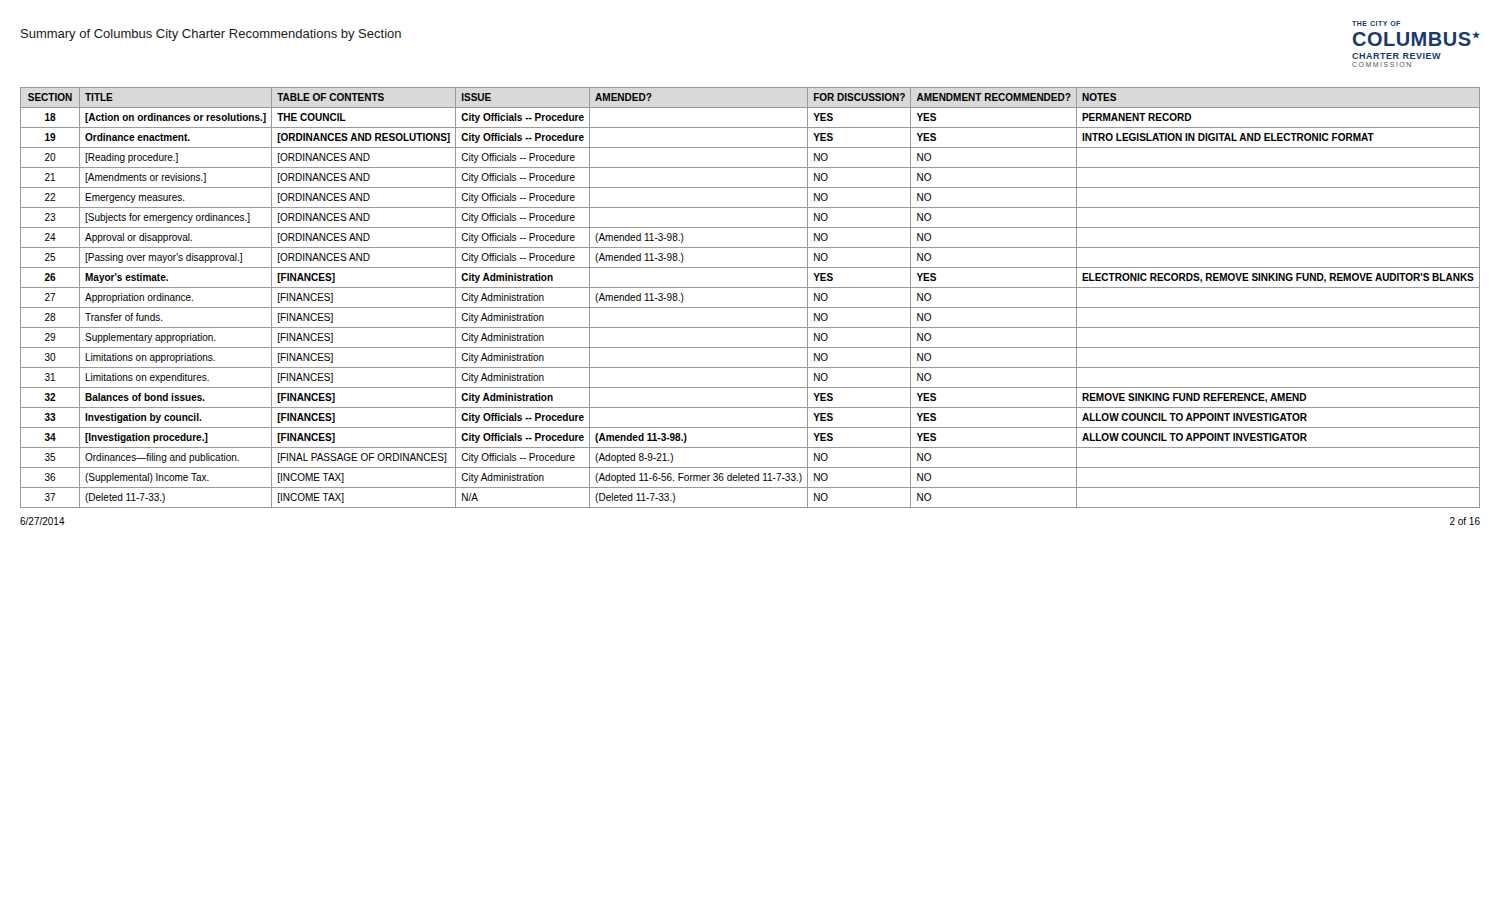Summary of Columbus City Charter Recommendations by Section
THE CITY OF
COLUMBUS★
CHARTER REVIEW
COMMISSION
| SECTION | TITLE | TABLE OF CONTENTS | ISSUE | AMENDED? | FOR DISCUSSION? | AMENDMENT RECOMMENDED? | NOTES |
| --- | --- | --- | --- | --- | --- | --- | --- |
| 18 | [Action on ordinances or resolutions.] | THE COUNCIL | City Officials -- Procedure | | YES | YES | PERMANENT RECORD |
| 19 | Ordinance enactment. | [ORDINANCES AND RESOLUTIONS] | City Officials -- Procedure | | YES | YES | INTRO LEGISLATION IN DIGITAL AND ELECTRONIC FORMAT |
| 20 | [Reading procedure.] | [ORDINANCES AND | City Officials -- Procedure | | NO | NO | |
| 21 | [Amendments or revisions.] | [ORDINANCES AND | City Officials -- Procedure | | NO | NO | |
| 22 | Emergency measures. | [ORDINANCES AND | City Officials -- Procedure | | NO | NO | |
| 23 | [Subjects for emergency ordinances.] | [ORDINANCES AND | City Officials -- Procedure | | NO | NO | |
| 24 | Approval or disapproval. | [ORDINANCES AND | City Officials -- Procedure | (Amended 11-3-98.) | NO | NO | |
| 25 | [Passing over mayor's disapproval.] | [ORDINANCES AND | City Officials -- Procedure | (Amended 11-3-98.) | NO | NO | |
| 26 | Mayor's estimate. | [FINANCES] | City Administration | | YES | YES | ELECTRONIC RECORDS, REMOVE SINKING FUND, REMOVE AUDITOR'S BLANKS |
| 27 | Appropriation ordinance. | [FINANCES] | City Administration | (Amended 11-3-98.) | NO | NO | |
| 28 | Transfer of funds. | [FINANCES] | City Administration | | NO | NO | |
| 29 | Supplementary appropriation. | [FINANCES] | City Administration | | NO | NO | |
| 30 | Limitations on appropriations. | [FINANCES] | City Administration | | NO | NO | |
| 31 | Limitations on expenditures. | [FINANCES] | City Administration | | NO | NO | |
| 32 | Balances of bond issues. | [FINANCES] | City Administration | | YES | YES | REMOVE SINKING FUND REFERENCE, AMEND |
| 33 | Investigation by council. | [FINANCES] | City Officials -- Procedure | | YES | YES | ALLOW COUNCIL TO APPOINT INVESTIGATOR |
| 34 | [Investigation procedure.] | [FINANCES] | City Officials -- Procedure | (Amended 11-3-98.) | YES | YES | ALLOW COUNCIL TO APPOINT INVESTIGATOR |
| 35 | Ordinances—filing and publication. | [FINAL PASSAGE OF ORDINANCES] | City Officials -- Procedure | (Adopted 8-9-21.) | NO | NO | |
| 36 | (Supplemental) Income Tax. | [INCOME TAX] | City Administration | (Adopted 11-6-56. Former 36 deleted 11-7-33.) | NO | NO | |
| 37 | (Deleted 11-7-33.) | [INCOME TAX] | N/A | (Deleted 11-7-33.) | NO | NO | |
6/27/2014 2 of 16